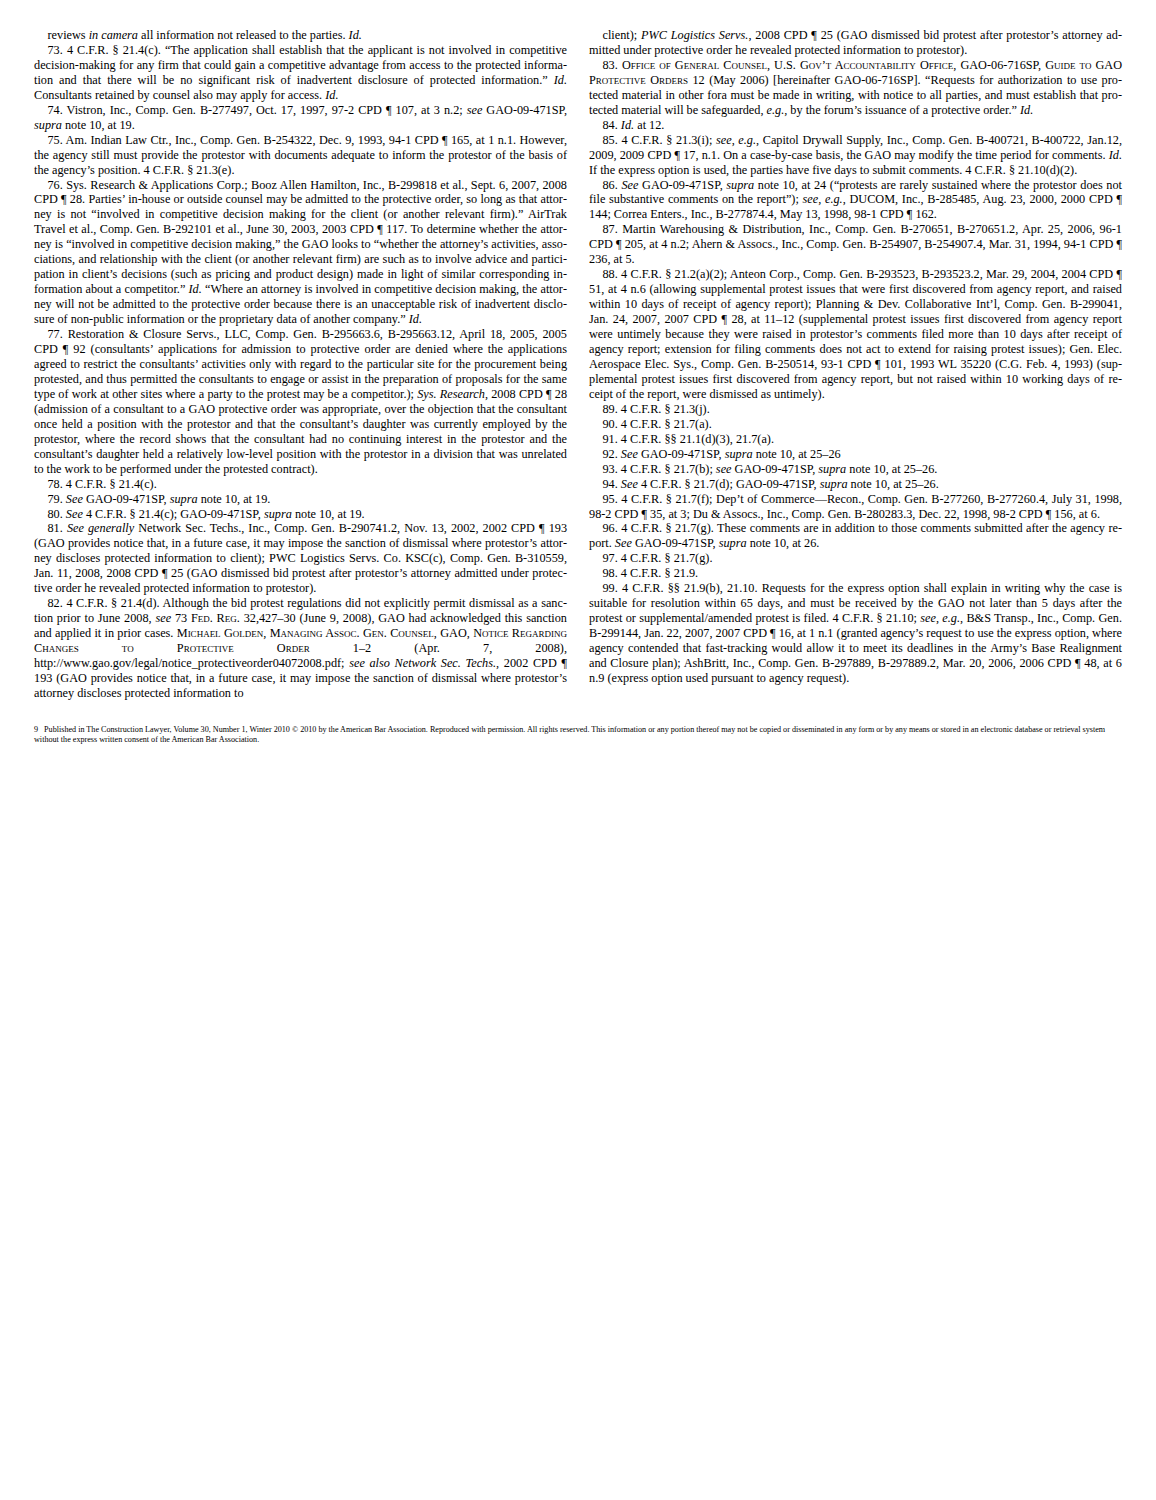reviews in camera all information not released to the parties. Id.
73. 4 C.F.R. § 21.4(c). “The application shall establish that the applicant is not involved in competitive decision-making for any firm that could gain a competitive advantage from access to the protected information and that there will be no significant risk of inadvertent disclosure of protected information.” Id. Consultants retained by counsel also may apply for access. Id.
74. Vistron, Inc., Comp. Gen. B-277497, Oct. 17, 1997, 97-2 CPD ¶ 107, at 3 n.2; see GAO-09-471SP, supra note 10, at 19.
75. Am. Indian Law Ctr., Inc., Comp. Gen. B-254322, Dec. 9, 1993, 94-1 CPD ¶ 165, at 1 n.1. However, the agency still must provide the protestor with documents adequate to inform the protestor of the basis of the agency’s position. 4 C.F.R. § 21.3(e).
76. Sys. Research & Applications Corp.; Booz Allen Hamilton, Inc., B-299818 et al., Sept. 6, 2007, 2008 CPD ¶ 28. Parties’ in-house or outside counsel may be admitted to the protective order, so long as that attorney is not “involved in competitive decision making for the client (or another relevant firm).” AirTrak Travel et al., Comp. Gen. B-292101 et al., June 30, 2003, 2003 CPD ¶ 117. To determine whether the attorney is “involved in competitive decision making,” the GAO looks to “whether the attorney’s activities, associations, and relationship with the client (or another relevant firm) are such as to involve advice and participation in client’s decisions (such as pricing and product design) made in light of similar corresponding information about a competitor.” Id. “Where an attorney is involved in competitive decision making, the attorney will not be admitted to the protective order because there is an unacceptable risk of inadvertent disclosure of non-public information or the proprietary data of another company.” Id.
77. Restoration & Closure Servs., LLC, Comp. Gen. B-295663.6, B-295663.12, April 18, 2005, 2005 CPD ¶ 92 (consultants’ applications for admission to protective order are denied where the applications agreed to restrict the consultants’ activities only with regard to the particular site for the procurement being protested, and thus permitted the consultants to engage or assist in the preparation of proposals for the same type of work at other sites where a party to the protest may be a competitor.); Sys. Research, 2008 CPD ¶ 28 (admission of a consultant to a GAO protective order was appropriate, over the objection that the consultant once held a position with the protestor and that the consultant’s daughter was currently employed by the protestor, where the record shows that the consultant had no continuing interest in the protestor and the consultant’s daughter held a relatively low-level position with the protestor in a division that was unrelated to the work to be performed under the protested contract).
78. 4 C.F.R. § 21.4(c).
79. See GAO-09-471SP, supra note 10, at 19.
80. See 4 C.F.R. § 21.4(c); GAO-09-471SP, supra note 10, at 19.
81. See generally Network Sec. Techs., Inc., Comp. Gen. B-290741.2, Nov. 13, 2002, 2002 CPD ¶ 193 (GAO provides notice that, in a future case, it may impose the sanction of dismissal where protestor’s attorney discloses protected information to client); PWC Logistics Servs. Co. KSC(c), Comp. Gen. B-310559, Jan. 11, 2008, 2008 CPD ¶ 25 (GAO dismissed bid protest after protestor’s attorney admitted under protective order he revealed protected information to protestor).
82. 4 C.F.R. § 21.4(d). Although the bid protest regulations did not explicitly permit dismissal as a sanction prior to June 2008, see 73 Fed. Reg. 32,427–30 (June 9, 2008), GAO had acknowledged this sanction and applied it in prior cases. Michael Golden, Managing Assoc. Gen. Counsel, GAO, Notice Regarding Changes to Protective Order 1–2 (Apr. 7, 2008), http://www.gao.gov/legal/notice_protectiveorder04072008.pdf; see also Network Sec. Techs., 2002 CPD ¶ 193 (GAO provides notice that, in a future case, it may impose the sanction of dismissal where protestor’s attorney discloses protected information to
client); PWC Logistics Servs., 2008 CPD ¶ 25 (GAO dismissed bid protest after protestor’s attorney admitted under protective order he revealed protected information to protestor).
83. Office of General Counsel, U.S. Gov’t Accountability Office, GAO-06-716SP, Guide to GAO Protective Orders 12 (May 2006) [hereinafter GAO-06-716SP]. “Requests for authorization to use protected material in other fora must be made in writing, with notice to all parties, and must establish that protected material will be safeguarded, e.g., by the forum’s issuance of a protective order.” Id.
84. Id. at 12.
85. 4 C.F.R. § 21.3(i); see, e.g., Capitol Drywall Supply, Inc., Comp. Gen. B-400721, B-400722, Jan.12, 2009, 2009 CPD ¶ 17, n.1. On a case-by-case basis, the GAO may modify the time period for comments. Id. If the express option is used, the parties have five days to submit comments. 4 C.F.R. § 21.10(d)(2).
86. See GAO-09-471SP, supra note 10, at 24 (“protests are rarely sustained where the protestor does not file substantive comments on the report”); see, e.g., DUCOM, Inc., B-285485, Aug. 23, 2000, 2000 CPD ¶ 144; Correa Enters., Inc., B-277874.4, May 13, 1998, 98-1 CPD ¶ 162.
87. Martin Warehousing & Distribution, Inc., Comp. Gen. B-270651, B-270651.2, Apr. 25, 2006, 96-1 CPD ¶ 205, at 4 n.2; Ahern & Assocs., Inc., Comp. Gen. B-254907, B-254907.4, Mar. 31, 1994, 94-1 CPD ¶ 236, at 5.
88. 4 C.F.R. § 21.2(a)(2); Anteon Corp., Comp. Gen. B-293523, B-293523.2, Mar. 29, 2004, 2004 CPD ¶ 51, at 4 n.6 (allowing supplemental protest issues that were first discovered from agency report, and raised within 10 days of receipt of agency report); Planning & Dev. Collaborative Int’l, Comp. Gen. B-299041, Jan. 24, 2007, 2007 CPD ¶ 28, at 11–12 (supplemental protest issues first discovered from agency report were untimely because they were raised in protestor’s comments filed more than 10 days after receipt of agency report; extension for filing comments does not act to extend for raising protest issues); Gen. Elec. Aerospace Elec. Sys., Comp. Gen. B-250514, 93-1 CPD ¶ 101, 1993 WL 35220 (C.G. Feb. 4, 1993) (supplemental protest issues first discovered from agency report, but not raised within 10 working days of receipt of the report, were dismissed as untimely).
89. 4 C.F.R. § 21.3(j).
90. 4 C.F.R. § 21.7(a).
91. 4 C.F.R. §§ 21.1(d)(3), 21.7(a).
92. See GAO-09-471SP, supra note 10, at 25–26
93. 4 C.F.R. § 21.7(b); see GAO-09-471SP, supra note 10, at 25–26.
94. See 4 C.F.R. § 21.7(d); GAO-09-471SP, supra note 10, at 25–26.
95. 4 C.F.R. § 21.7(f); Dep’t of Commerce—Recon., Comp. Gen. B-277260, B-277260.4, July 31, 1998, 98-2 CPD ¶ 35, at 3; Du & Assocs., Inc., Comp. Gen. B-280283.3, Dec. 22, 1998, 98-2 CPD ¶ 156, at 6.
96. 4 C.F.R. § 21.7(g). These comments are in addition to those comments submitted after the agency report. See GAO-09-471SP, supra note 10, at 26.
97. 4 C.F.R. § 21.7(g).
98. 4 C.F.R. § 21.9.
99. 4 C.F.R. §§ 21.9(b), 21.10. Requests for the express option shall explain in writing why the case is suitable for resolution within 65 days, and must be received by the GAO not later than 5 days after the protest or supplemental/amended protest is filed. 4 C.F.R. § 21.10; see, e.g., B&S Transp., Inc., Comp. Gen. B-299144, Jan. 22, 2007, 2007 CPD ¶ 16, at 1 n.1 (granted agency’s request to use the express option, where agency contended that fast-tracking would allow it to meet its deadlines in the Army’s Base Realignment and Closure plan); AshBritt, Inc., Comp. Gen. B-297889, B-297889.2, Mar. 20, 2006, 2006 CPD ¶ 48, at 6 n.9 (express option used pursuant to agency request).
9 Published in The Construction Lawyer, Volume 30, Number 1, Winter 2010 © 2010 by the American Bar Association. Reproduced with permission. All rights reserved. This information or any portion thereof may not be copied or disseminated in any form or by any means or stored in an electronic database or retrieval system without the express written consent of the American Bar Association.